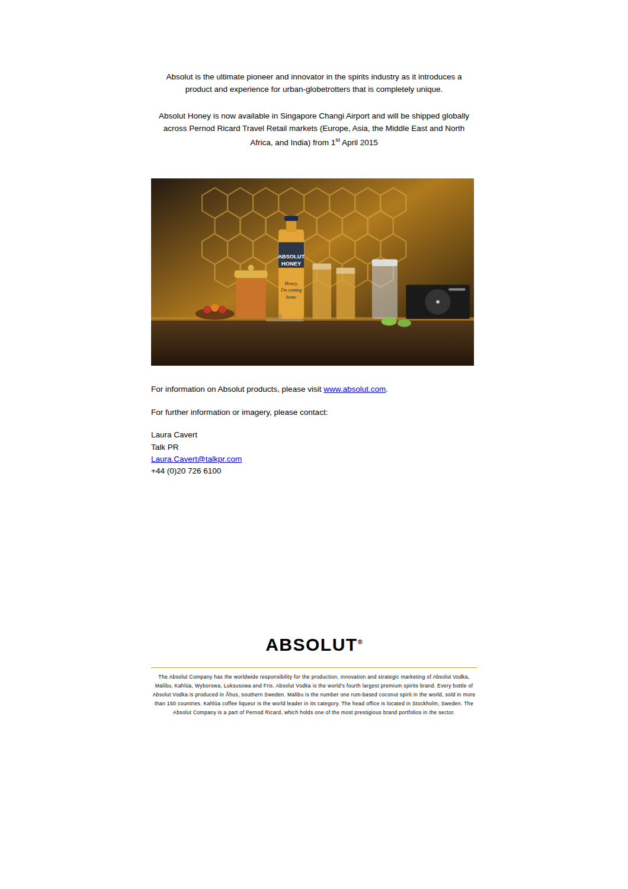Absolut is the ultimate pioneer and innovator in the spirits industry as it introduces a product and experience for urban-globetrotters that is completely unique.
Absolut Honey is now available in Singapore Changi Airport and will be shipped globally across Pernod Ricard Travel Retail markets (Europe, Asia, the Middle East and North Africa, and India) from 1st April 2015
For information on Absolut products, please visit www.absolut.com.
For further information or imagery, please contact:
Laura Cavert
Talk PR
Laura.Cavert@talkpr.com
+44 (0)20 726 6100
ABSOLUT®
The Absolut Company has the worldwide responsibility for the production, innovation and strategic marketing of Absolut Vodka, Malibu, Kahlúa, Wyborowa, Luksusowa and Fris. Absolut Vodka is the world’s fourth largest premium spirits brand. Every bottle of Absolut Vodka is produced in Åhus, southern Sweden. Malibu is the number one rum-based coconut spirit in the world, sold in more than 150 countries. Kahlúa coffee liqueur is the world leader in its category. The head office is located in Stockholm, Sweden. The Absolut Company is a part of Pernod Ricard, which holds one of the most prestigious brand portfolios in the sector.